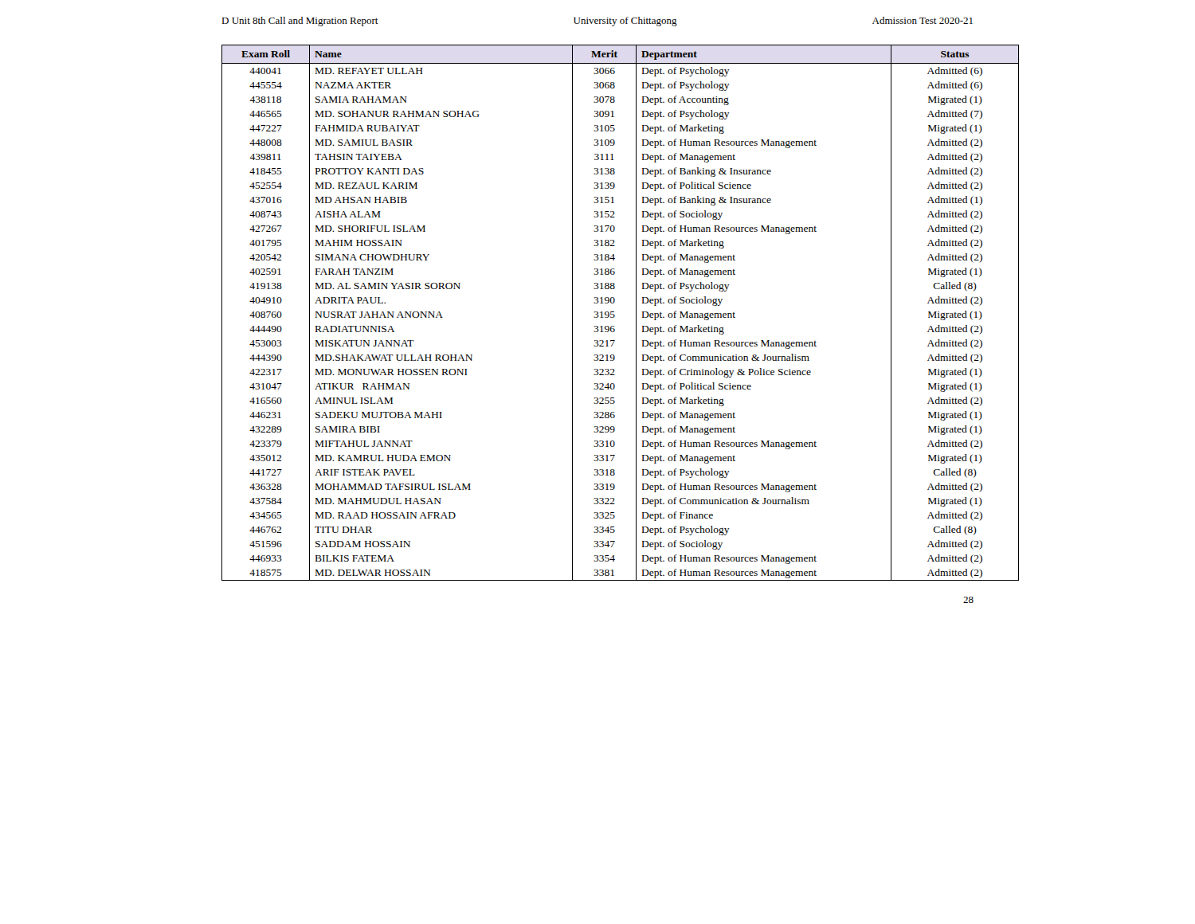D Unit 8th Call and Migration Report
University of Chittagong
Admission Test 2020-21
| Exam Roll | Name | Merit | Department | Status |
| --- | --- | --- | --- | --- |
| 440041 | MD. REFAYET ULLAH | 3066 | Dept. of Psychology | Admitted (6) |
| 445554 | NAZMA AKTER | 3068 | Dept. of Psychology | Admitted (6) |
| 438118 | SAMIA RAHAMAN | 3078 | Dept. of Accounting | Migrated (1) |
| 446565 | MD. SOHANUR RAHMAN SOHAG | 3091 | Dept. of Psychology | Admitted (7) |
| 447227 | FAHMIDA RUBAIYAT | 3105 | Dept. of Marketing | Migrated (1) |
| 448008 | MD. SAMIUL BASIR | 3109 | Dept. of Human Resources Management | Admitted (2) |
| 439811 | TAHSIN TAIYEBA | 3111 | Dept. of Management | Admitted (2) |
| 418455 | PROTTOY KANTI DAS | 3138 | Dept. of Banking & Insurance | Admitted (2) |
| 452554 | MD. REZAUL KARIM | 3139 | Dept. of Political Science | Admitted (2) |
| 437016 | MD AHSAN HABIB | 3151 | Dept. of Banking & Insurance | Admitted (1) |
| 408743 | AISHA ALAM | 3152 | Dept. of Sociology | Admitted (2) |
| 427267 | MD. SHORIFUL ISLAM | 3170 | Dept. of Human Resources Management | Admitted (2) |
| 401795 | MAHIM HOSSAIN | 3182 | Dept. of Marketing | Admitted (2) |
| 420542 | SIMANA CHOWDHURY | 3184 | Dept. of Management | Admitted (2) |
| 402591 | FARAH TANZIM | 3186 | Dept. of Management | Migrated (1) |
| 419138 | MD. AL SAMIN YASIR SORON | 3188 | Dept. of Psychology | Called (8) |
| 404910 | ADRITA PAUL. | 3190 | Dept. of Sociology | Admitted (2) |
| 408760 | NUSRAT JAHAN ANONNA | 3195 | Dept. of Management | Migrated (1) |
| 444490 | RADIATUNNISA | 3196 | Dept. of Marketing | Admitted (2) |
| 453003 | MISKATUN JANNAT | 3217 | Dept. of Human Resources Management | Admitted (2) |
| 444390 | MD.SHAKAWAT ULLAH ROHAN | 3219 | Dept. of Communication & Journalism | Admitted (2) |
| 422317 | MD. MONUWAR HOSSEN RONI | 3232 | Dept. of Criminology & Police Science | Migrated (1) |
| 431047 | ATIKUR RAHMAN | 3240 | Dept. of Political Science | Migrated (1) |
| 416560 | AMINUL ISLAM | 3255 | Dept. of Marketing | Admitted (2) |
| 446231 | SADEKU MUJTOBA MAHI | 3286 | Dept. of Management | Migrated (1) |
| 432289 | SAMIRA BIBI | 3299 | Dept. of Management | Migrated (1) |
| 423379 | MIFTAHUL JANNAT | 3310 | Dept. of Human Resources Management | Admitted (2) |
| 435012 | MD. KAMRUL HUDA EMON | 3317 | Dept. of Management | Migrated (1) |
| 441727 | ARIF ISTEAK PAVEL | 3318 | Dept. of Psychology | Called (8) |
| 436328 | MOHAMMAD TAFSIRUL ISLAM | 3319 | Dept. of Human Resources Management | Admitted (2) |
| 437584 | MD. MAHMUDUL HASAN | 3322 | Dept. of Communication & Journalism | Migrated (1) |
| 434565 | MD. RAAD HOSSAIN AFRAD | 3325 | Dept. of Finance | Admitted (2) |
| 446762 | TITU DHAR | 3345 | Dept. of Psychology | Called (8) |
| 451596 | SADDAM HOSSAIN | 3347 | Dept. of Sociology | Admitted (2) |
| 446933 | BILKIS FATEMA | 3354 | Dept. of Human Resources Management | Admitted (2) |
| 418575 | MD. DELWAR HOSSAIN | 3381 | Dept. of Human Resources Management | Admitted (2) |
28